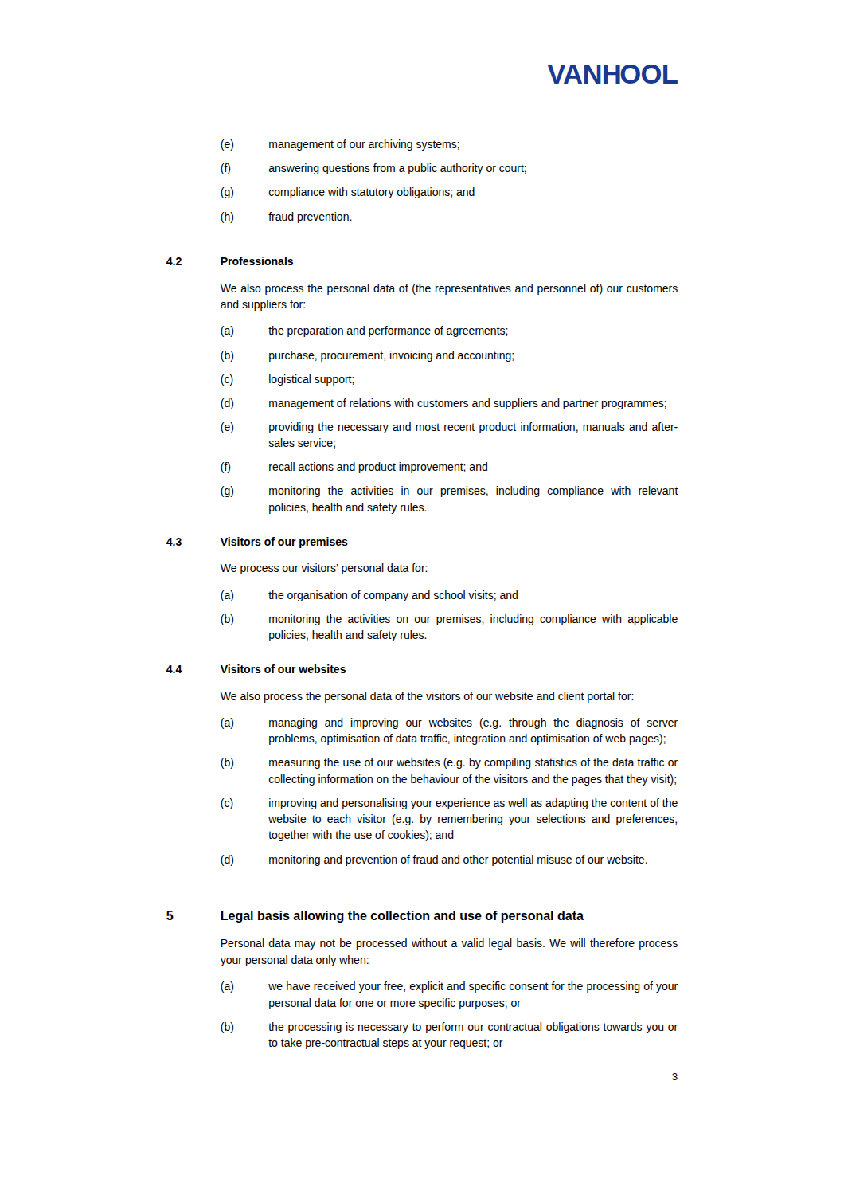VANHOOL
(e)
management of our archiving systems;
(f)
answering questions from a public authority or court;
(g)
compliance with statutory obligations; and
(h)
fraud prevention.
4.2
Professionals
We also process the personal data of (the representatives and personnel of) our customers and suppliers for:
(a)
the preparation and performance of agreements;
(b)
purchase, procurement, invoicing and accounting;
(c)
logistical support;
(d)
management of relations with customers and suppliers and partner programmes;
(e)
providing the necessary and most recent product information, manuals and after-sales service;
(f)
recall actions and product improvement; and
(g)
monitoring the activities in our premises, including compliance with relevant policies, health and safety rules.
4.3
Visitors of our premises
We process our visitors’ personal data for:
(a)
the organisation of company and school visits; and
(b)
monitoring the activities on our premises, including compliance with applicable policies, health and safety rules.
4.4
Visitors of our websites
We also process the personal data of the visitors of our website and client portal for:
(a)
managing and improving our websites (e.g. through the diagnosis of server problems, optimisation of data traffic, integration and optimisation of web pages);
(b)
measuring the use of our websites (e.g. by compiling statistics of the data traffic or collecting information on the behaviour of the visitors and the pages that they visit);
(c)
improving and personalising your experience as well as adapting the content of the website to each visitor (e.g. by remembering your selections and preferences, together with the use of cookies); and
(d)
monitoring and prevention of fraud and other potential misuse of our website.
5
Legal basis allowing the collection and use of personal data
Personal data may not be processed without a valid legal basis. We will therefore process your personal data only when:
(a)
we have received your free, explicit and specific consent for the processing of your personal data for one or more specific purposes; or
(b)
the processing is necessary to perform our contractual obligations towards you or to take pre-contractual steps at your request; or
3